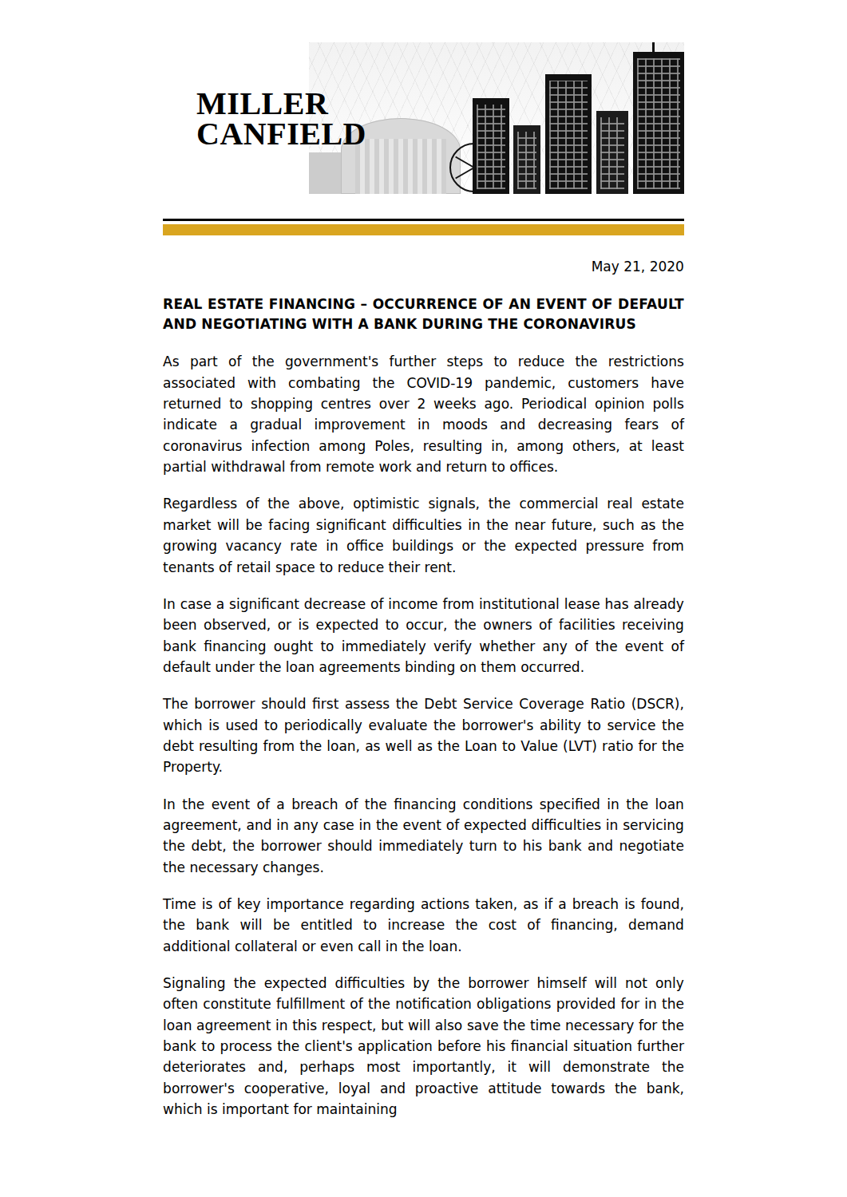MILLER CANFIELD
May 21, 2020
Real Estate Financing – Occurrence of an Event of Default and Negotiating with a Bank During the Coronavirus
As part of the government's further steps to reduce the restrictions associated with combating the COVID-19 pandemic, customers have returned to shopping centres over 2 weeks ago. Periodical opinion polls indicate a gradual improvement in moods and decreasing fears of coronavirus infection among Poles, resulting in, among others, at least partial withdrawal from remote work and return to offices.
Regardless of the above, optimistic signals, the commercial real estate market will be facing significant difficulties in the near future, such as the growing vacancy rate in office buildings or the expected pressure from tenants of retail space to reduce their rent.
In case a significant decrease of income from institutional lease has already been observed, or is expected to occur, the owners of facilities receiving bank financing ought to immediately verify whether any of the event of default under the loan agreements binding on them occurred.
The borrower should first assess the Debt Service Coverage Ratio (DSCR), which is used to periodically evaluate the borrower's ability to service the debt resulting from the loan, as well as the Loan to Value (LVT) ratio for the Property.
In the event of a breach of the financing conditions specified in the loan agreement, and in any case in the event of expected difficulties in servicing the debt, the borrower should immediately turn to his bank and negotiate the necessary changes.
Time is of key importance regarding actions taken, as if a breach is found, the bank will be entitled to increase the cost of financing, demand additional collateral or even call in the loan.
Signaling the expected difficulties by the borrower himself will not only often constitute fulfillment of the notification obligations provided for in the loan agreement in this respect, but will also save the time necessary for the bank to process the client's application before his financial situation further deteriorates and, perhaps most importantly, it will demonstrate the borrower's cooperative, loyal and proactive attitude towards the bank, which is important for maintaining